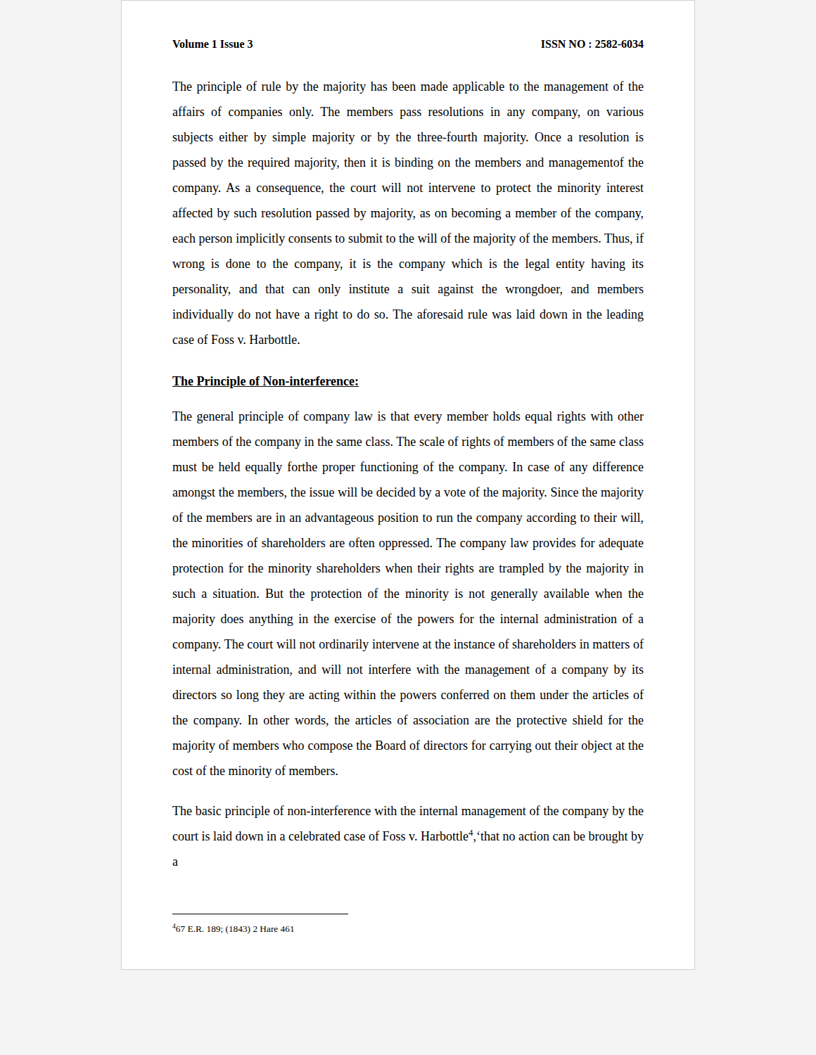Volume 1 Issue 3 ISSN NO : 2582-6034
The principle of rule by the majority has been made applicable to the management of the affairs of companies only. The members pass resolutions in any company, on various subjects either by simple majority or by the three-fourth majority. Once a resolution is passed by the required majority, then it is binding on the members and managementof the company. As a consequence, the court will not intervene to protect the minority interest affected by such resolution passed by majority, as on becoming a member of the company, each person implicitly consents to submit to the will of the majority of the members. Thus, if wrong is done to the company, it is the company which is the legal entity having its personality, and that can only institute a suit against the wrongdoer, and members individually do not have a right to do so. The aforesaid rule was laid down in the leading case of Foss v. Harbottle.
The Principle of Non-interference:
The general principle of company law is that every member holds equal rights with other members of the company in the same class. The scale of rights of members of the same class must be held equally forthe proper functioning of the company. In case of any difference amongst the members, the issue will be decided by a vote of the majority. Since the majority of the members are in an advantageous position to run the company according to their will, the minorities of shareholders are often oppressed. The company law provides for adequate protection for the minority shareholders when their rights are trampled by the majority in such a situation. But the protection of the minority is not generally available when the majority does anything in the exercise of the powers for the internal administration of a company. The court will not ordinarily intervene at the instance of shareholders in matters of internal administration, and will not interfere with the management of a company by its directors so long they are acting within the powers conferred on them under the articles of the company. In other words, the articles of association are the protective shield for the majority of members who compose the Board of directors for carrying out their object at the cost of the minority of members.
The basic principle of non-interference with the internal management of the company by the court is laid down in a celebrated case of Foss v. Harbottle4,‘that no action can be brought by a
467 E.R. 189; (1843) 2 Hare 461